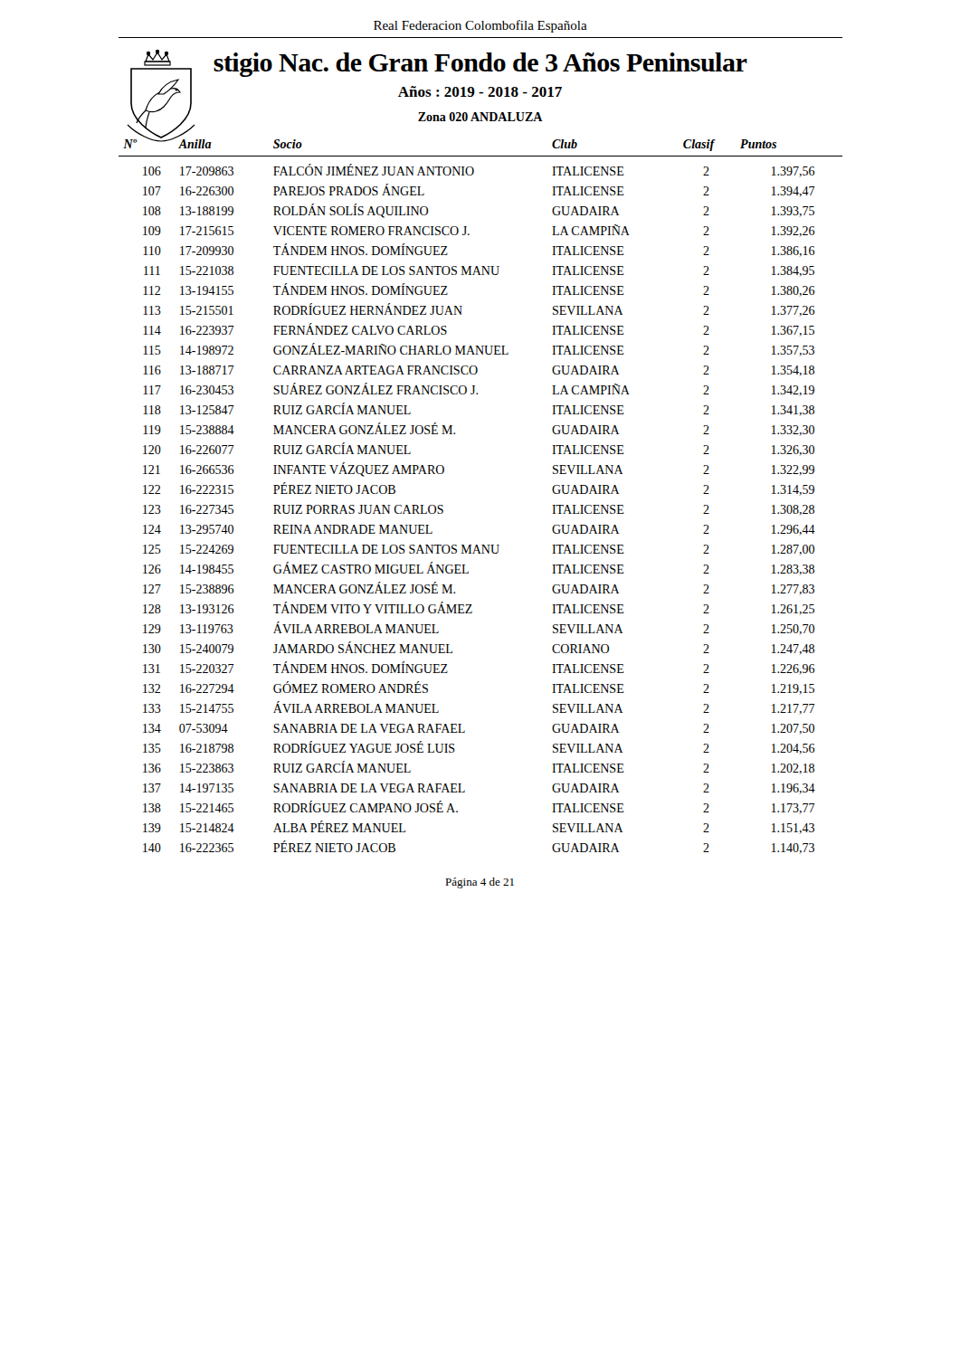Real Federacion Colombofila Española
stigio Nac. de Gran Fondo de 3 Años Peninsular
Años : 2019 - 2018 - 2017
Zona 020 ANDALUZA
| Nº | Anilla | Socio | Club | Clasif | Puntos |
| --- | --- | --- | --- | --- | --- |
| 106 | 17-209863 | FALCÓN JIMÉNEZ JUAN ANTONIO | ITALICENSE | 2 | 1.397,56 |
| 107 | 16-226300 | PAREJOS PRADOS ÁNGEL | ITALICENSE | 2 | 1.394,47 |
| 108 | 13-188199 | ROLDÁN SOLÍS AQUILINO | GUADAIRA | 2 | 1.393,75 |
| 109 | 17-215615 | VICENTE ROMERO FRANCISCO J. | LA CAMPIÑA | 2 | 1.392,26 |
| 110 | 17-209930 | TÁNDEM HNOS. DOMÍNGUEZ | ITALICENSE | 2 | 1.386,16 |
| 111 | 15-221038 | FUENTECILLA DE LOS SANTOS MANU | ITALICENSE | 2 | 1.384,95 |
| 112 | 13-194155 | TÁNDEM HNOS. DOMÍNGUEZ | ITALICENSE | 2 | 1.380,26 |
| 113 | 15-215501 | RODRÍGUEZ HERNÁNDEZ JUAN | SEVILLANA | 2 | 1.377,26 |
| 114 | 16-223937 | FERNÁNDEZ CALVO CARLOS | ITALICENSE | 2 | 1.367,15 |
| 115 | 14-198972 | GONZÁLEZ-MARIÑO CHARLO MANUEL | ITALICENSE | 2 | 1.357,53 |
| 116 | 13-188717 | CARRANZA ARTEAGA FRANCISCO | GUADAIRA | 2 | 1.354,18 |
| 117 | 16-230453 | SUÁREZ GONZÁLEZ FRANCISCO J. | LA CAMPIÑA | 2 | 1.342,19 |
| 118 | 13-125847 | RUIZ GARCÍA MANUEL | ITALICENSE | 2 | 1.341,38 |
| 119 | 15-238884 | MANCERA GONZÁLEZ JOSÉ M. | GUADAIRA | 2 | 1.332,30 |
| 120 | 16-226077 | RUIZ GARCÍA MANUEL | ITALICENSE | 2 | 1.326,30 |
| 121 | 16-266536 | INFANTE VÁZQUEZ AMPARO | SEVILLANA | 2 | 1.322,99 |
| 122 | 16-222315 | PÉREZ NIETO JACOB | GUADAIRA | 2 | 1.314,59 |
| 123 | 16-227345 | RUIZ PORRAS JUAN CARLOS | ITALICENSE | 2 | 1.308,28 |
| 124 | 13-295740 | REINA ANDRADE MANUEL | GUADAIRA | 2 | 1.296,44 |
| 125 | 15-224269 | FUENTECILLA DE LOS SANTOS MANU | ITALICENSE | 2 | 1.287,00 |
| 126 | 14-198455 | GÁMEZ CASTRO MIGUEL ÁNGEL | ITALICENSE | 2 | 1.283,38 |
| 127 | 15-238896 | MANCERA GONZÁLEZ JOSÉ M. | GUADAIRA | 2 | 1.277,83 |
| 128 | 13-193126 | TÁNDEM VITO Y VITILLO GÁMEZ | ITALICENSE | 2 | 1.261,25 |
| 129 | 13-119763 | ÁVILA ARREBOLA MANUEL | SEVILLANA | 2 | 1.250,70 |
| 130 | 15-240079 | JAMARDO SÁNCHEZ MANUEL | CORIANO | 2 | 1.247,48 |
| 131 | 15-220327 | TÁNDEM HNOS. DOMÍNGUEZ | ITALICENSE | 2 | 1.226,96 |
| 132 | 16-227294 | GÓMEZ ROMERO ANDRÉS | ITALICENSE | 2 | 1.219,15 |
| 133 | 15-214755 | ÁVILA ARREBOLA MANUEL | SEVILLANA | 2 | 1.217,77 |
| 134 | 07-53094 | SANABRIA DE LA VEGA RAFAEL | GUADAIRA | 2 | 1.207,50 |
| 135 | 16-218798 | RODRÍGUEZ YAGUE JOSÉ LUIS | SEVILLANA | 2 | 1.204,56 |
| 136 | 15-223863 | RUIZ GARCÍA MANUEL | ITALICENSE | 2 | 1.202,18 |
| 137 | 14-197135 | SANABRIA DE LA VEGA RAFAEL | GUADAIRA | 2 | 1.196,34 |
| 138 | 15-221465 | RODRÍGUEZ CAMPANO JOSÉ A. | ITALICENSE | 2 | 1.173,77 |
| 139 | 15-214824 | ALBA PÉREZ MANUEL | SEVILLANA | 2 | 1.151,43 |
| 140 | 16-222365 | PÉREZ NIETO JACOB | GUADAIRA | 2 | 1.140,73 |
Página 4 de 21